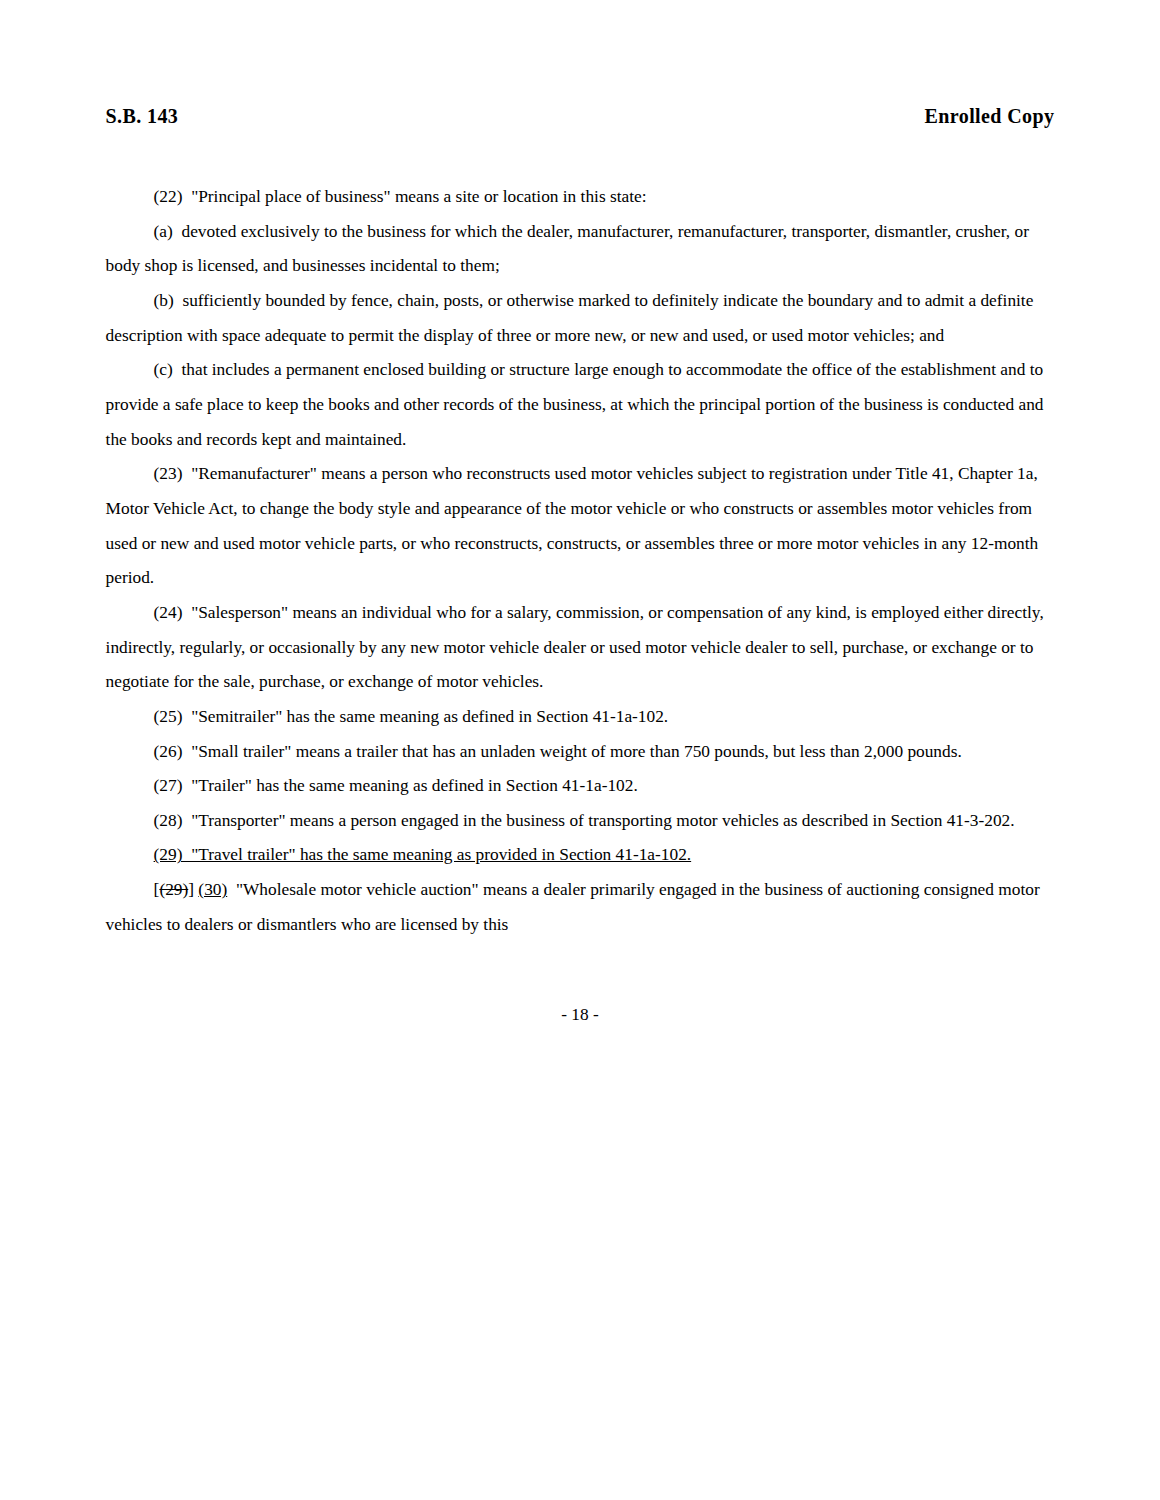S.B. 143 Enrolled Copy
(22) "Principal place of business" means a site or location in this state:
(a) devoted exclusively to the business for which the dealer, manufacturer, remanufacturer, transporter, dismantler, crusher, or body shop is licensed, and businesses incidental to them;
(b) sufficiently bounded by fence, chain, posts, or otherwise marked to definitely indicate the boundary and to admit a definite description with space adequate to permit the display of three or more new, or new and used, or used motor vehicles; and
(c) that includes a permanent enclosed building or structure large enough to accommodate the office of the establishment and to provide a safe place to keep the books and other records of the business, at which the principal portion of the business is conducted and the books and records kept and maintained.
(23) "Remanufacturer" means a person who reconstructs used motor vehicles subject to registration under Title 41, Chapter 1a, Motor Vehicle Act, to change the body style and appearance of the motor vehicle or who constructs or assembles motor vehicles from used or new and used motor vehicle parts, or who reconstructs, constructs, or assembles three or more motor vehicles in any 12-month period.
(24) "Salesperson" means an individual who for a salary, commission, or compensation of any kind, is employed either directly, indirectly, regularly, or occasionally by any new motor vehicle dealer or used motor vehicle dealer to sell, purchase, or exchange or to negotiate for the sale, purchase, or exchange of motor vehicles.
(25) "Semitrailer" has the same meaning as defined in Section 41-1a-102.
(26) "Small trailer" means a trailer that has an unladen weight of more than 750 pounds, but less than 2,000 pounds.
(27) "Trailer" has the same meaning as defined in Section 41-1a-102.
(28) "Transporter" means a person engaged in the business of transporting motor vehicles as described in Section 41-3-202.
(29) "Travel trailer" has the same meaning as provided in Section 41-1a-102.
[(29)] (30) "Wholesale motor vehicle auction" means a dealer primarily engaged in the business of auctioning consigned motor vehicles to dealers or dismantlers who are licensed by this
- 18 -